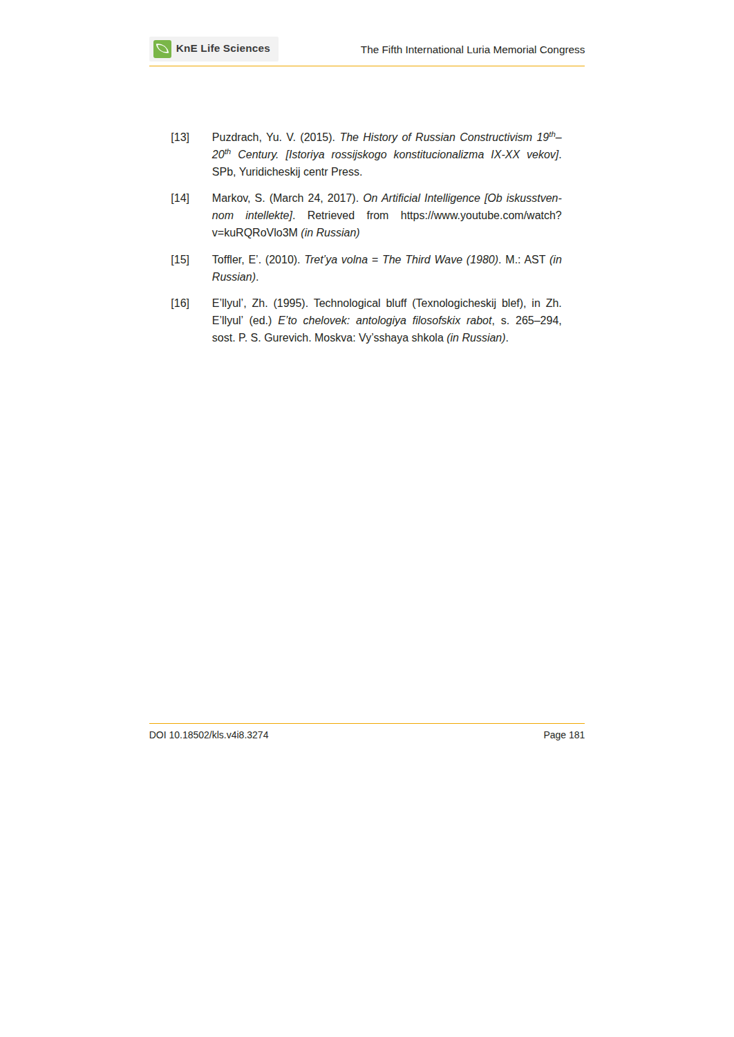KnE Life Sciences
The Fifth International Luria Memorial Congress
[13] Puzdrach, Yu. V. (2015). The History of Russian Constructivism 19th–20th Century. [Istoriya rossijskogo konstitucionalizma IX-XX vekov]. SPb, Yuridicheskij centr Press.
[14] Markov, S. (March 24, 2017). On Artificial Intelligence [Ob iskusstvennom intellekte]. Retrieved from https://www.youtube.com/watch?v=kuRQRoVlo3M (in Russian)
[15] Toffler, E’. (2010). Tret’ya volna = The Third Wave (1980). M.: AST (in Russian).
[16] E’llyul’, Zh. (1995). Technological bluff (Texnologicheskij blef), in Zh. E’llyul’ (ed.) E’to chelovek: antologiya filosofskix rabot, s. 265–294, sost. P. S. Gurevich. Moskva: Vy’sshaya shkola (in Russian).
DOI 10.18502/kls.v4i8.3274 Page 181